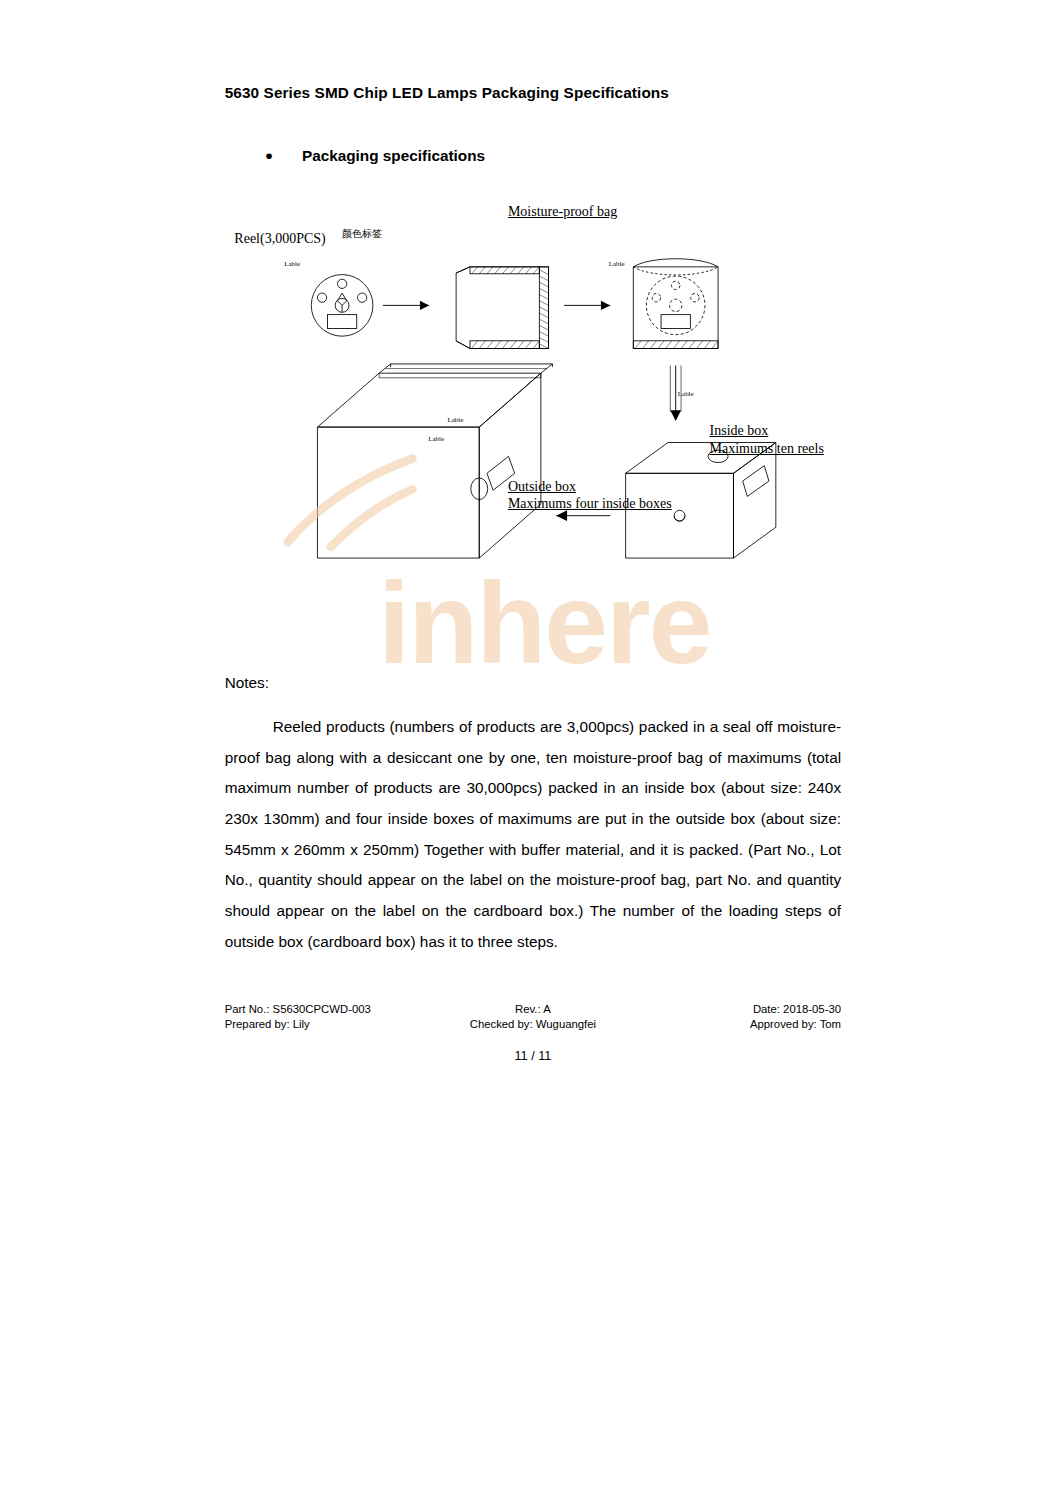5630 Series SMD Chip LED Lamps Packaging Specifications
● Packaging specifications
inhere
Reel(3,000PCS)
颜色标签
Lable
Moisture-proof bag
Lable
Inside box
Maximums ten reels
Lable
Outside box
Maximums four inside boxes
Lable
Lable
Notes:
Reeled products (numbers of products are 3,000pcs) packed in a seal off moisture-proof bag along with a desiccant one by one, ten moisture-proof bag of maximums (total maximum number of products are 30,000pcs) packed in an inside box (about size: 240x 230x 130mm) and four inside boxes of maximums are put in the outside box (about size: 545mm x 260mm x 250mm) Together with buffer material, and it is packed. (Part No., Lot No., quantity should appear on the label on the moisture-proof bag, part No. and quantity should appear on the label on the cardboard box.) The number of the loading steps of outside box (cardboard box) has it to three steps.
Part No.: S5630CPCWD-003
Rev.: A
Date: 2018-05-30
Prepared by: Lily
Checked by: Wuguangfei
Approved by: Tom
11 / 11